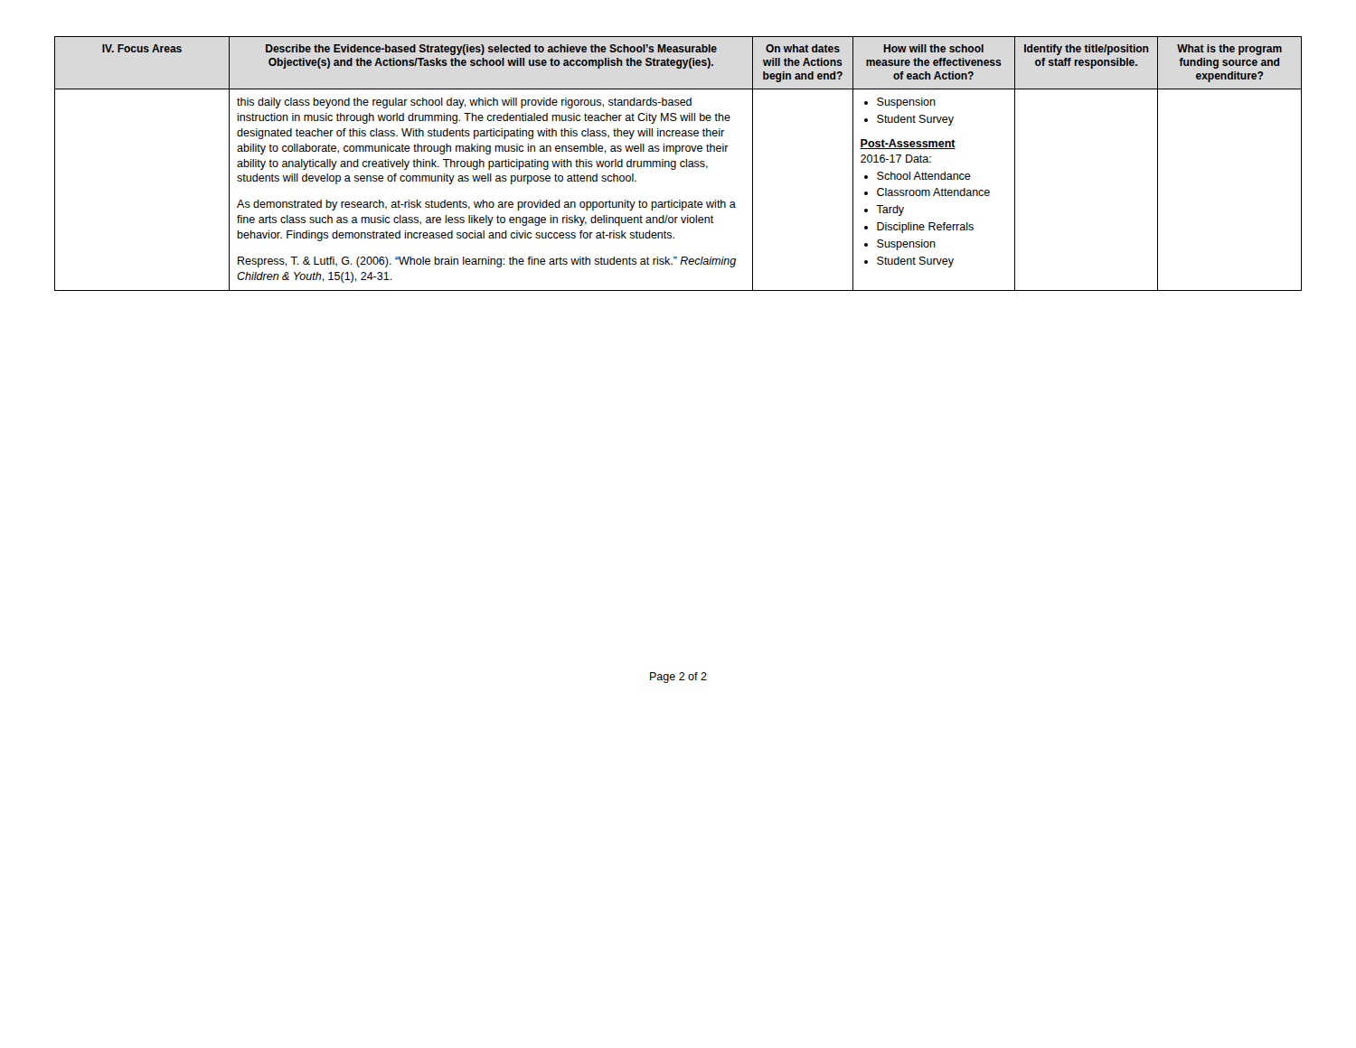| IV. Focus Areas | Describe the Evidence-based Strategy(ies) selected to achieve the School’s Measurable Objective(s) and the Actions/Tasks the school will use to accomplish the Strategy(ies). | On what dates will the Actions begin and end? | How will the school measure the effectiveness of each Action? | Identify the title/position of staff responsible. | What is the program funding source and expenditure? |
| --- | --- | --- | --- | --- | --- |
| | this daily class beyond the regular school day, which will provide rigorous, standards-based instruction in music through world drumming. The credentialed music teacher at City MS will be the designated teacher of this class. With students participating with this class, they will increase their ability to collaborate, communicate through making music in an ensemble, as well as improve their ability to analytically and creatively think. Through participating with this world drumming class, students will develop a sense of community as well as purpose to attend school. As demonstrated by research, at-risk students, who are provided an opportunity to participate with a fine arts class such as a music class, are less likely to engage in risky, delinquent and/or violent behavior. Findings demonstrated increased social and civic success for at-risk students. Respress, T. & Lutfi, G. (2006). “Whole brain learning: the fine arts with students at risk.” Reclaiming Children & Youth , 15(1), 24-31. | | Suspension Student Survey Post-Assessment 2016-17 Data: School Attendance Classroom Attendance Tardy Discipline Referrals Suspension Student Survey | | |
Page 2 of 2